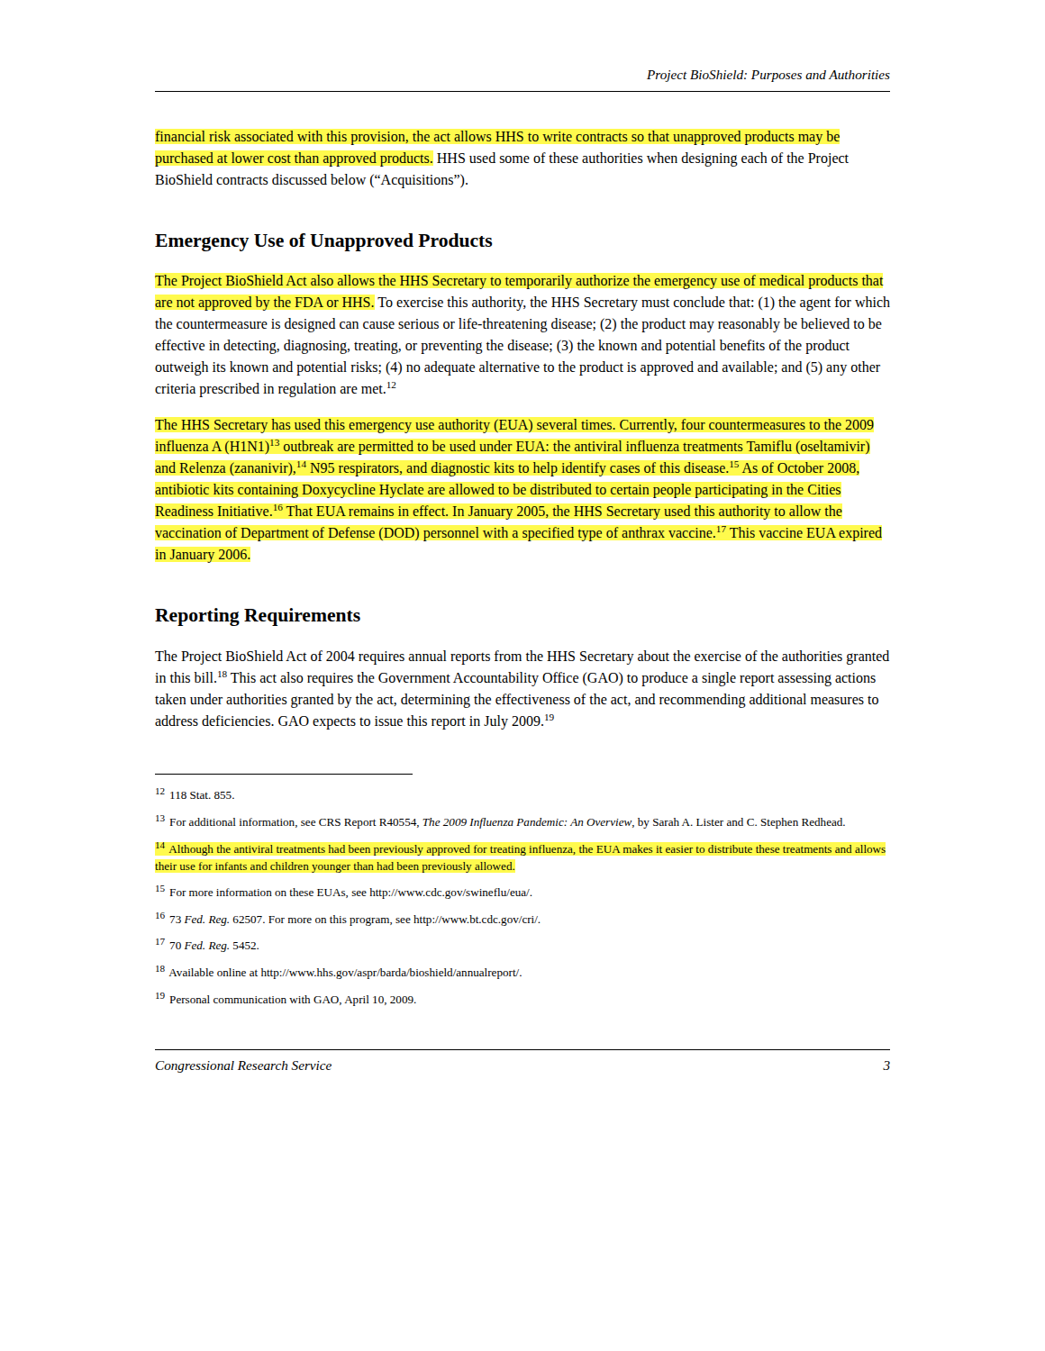Project BioShield: Purposes and Authorities
financial risk associated with this provision, the act allows HHS to write contracts so that unapproved products may be purchased at lower cost than approved products. HHS used some of these authorities when designing each of the Project BioShield contracts discussed below (“Acquisitions”).
Emergency Use of Unapproved Products
The Project BioShield Act also allows the HHS Secretary to temporarily authorize the emergency use of medical products that are not approved by the FDA or HHS. To exercise this authority, the HHS Secretary must conclude that: (1) the agent for which the countermeasure is designed can cause serious or life-threatening disease; (2) the product may reasonably be believed to be effective in detecting, diagnosing, treating, or preventing the disease; (3) the known and potential benefits of the product outweigh its known and potential risks; (4) no adequate alternative to the product is approved and available; and (5) any other criteria prescribed in regulation are met.12
The HHS Secretary has used this emergency use authority (EUA) several times. Currently, four countermeasures to the 2009 influenza A (H1N1)13 outbreak are permitted to be used under EUA: the antiviral influenza treatments Tamiflu (oseltamivir) and Relenza (zananivir),14 N95 respirators, and diagnostic kits to help identify cases of this disease.15 As of October 2008, antibiotic kits containing Doxycycline Hyclate are allowed to be distributed to certain people participating in the Cities Readiness Initiative.16 That EUA remains in effect. In January 2005, the HHS Secretary used this authority to allow the vaccination of Department of Defense (DOD) personnel with a specified type of anthrax vaccine.17 This vaccine EUA expired in January 2006.
Reporting Requirements
The Project BioShield Act of 2004 requires annual reports from the HHS Secretary about the exercise of the authorities granted in this bill.18 This act also requires the Government Accountability Office (GAO) to produce a single report assessing actions taken under authorities granted by the act, determining the effectiveness of the act, and recommending additional measures to address deficiencies. GAO expects to issue this report in July 2009.19
12 118 Stat. 855.
13 For additional information, see CRS Report R40554, The 2009 Influenza Pandemic: An Overview, by Sarah A. Lister and C. Stephen Redhead.
14 Although the antiviral treatments had been previously approved for treating influenza, the EUA makes it easier to distribute these treatments and allows their use for infants and children younger than had been previously allowed.
15 For more information on these EUAs, see http://www.cdc.gov/swineflu/eua/.
16 73 Fed. Reg. 62507. For more on this program, see http://www.bt.cdc.gov/cri/.
17 70 Fed. Reg. 5452.
18 Available online at http://www.hhs.gov/aspr/barda/bioshield/annualreport/.
19 Personal communication with GAO, April 10, 2009.
Congressional Research Service 3